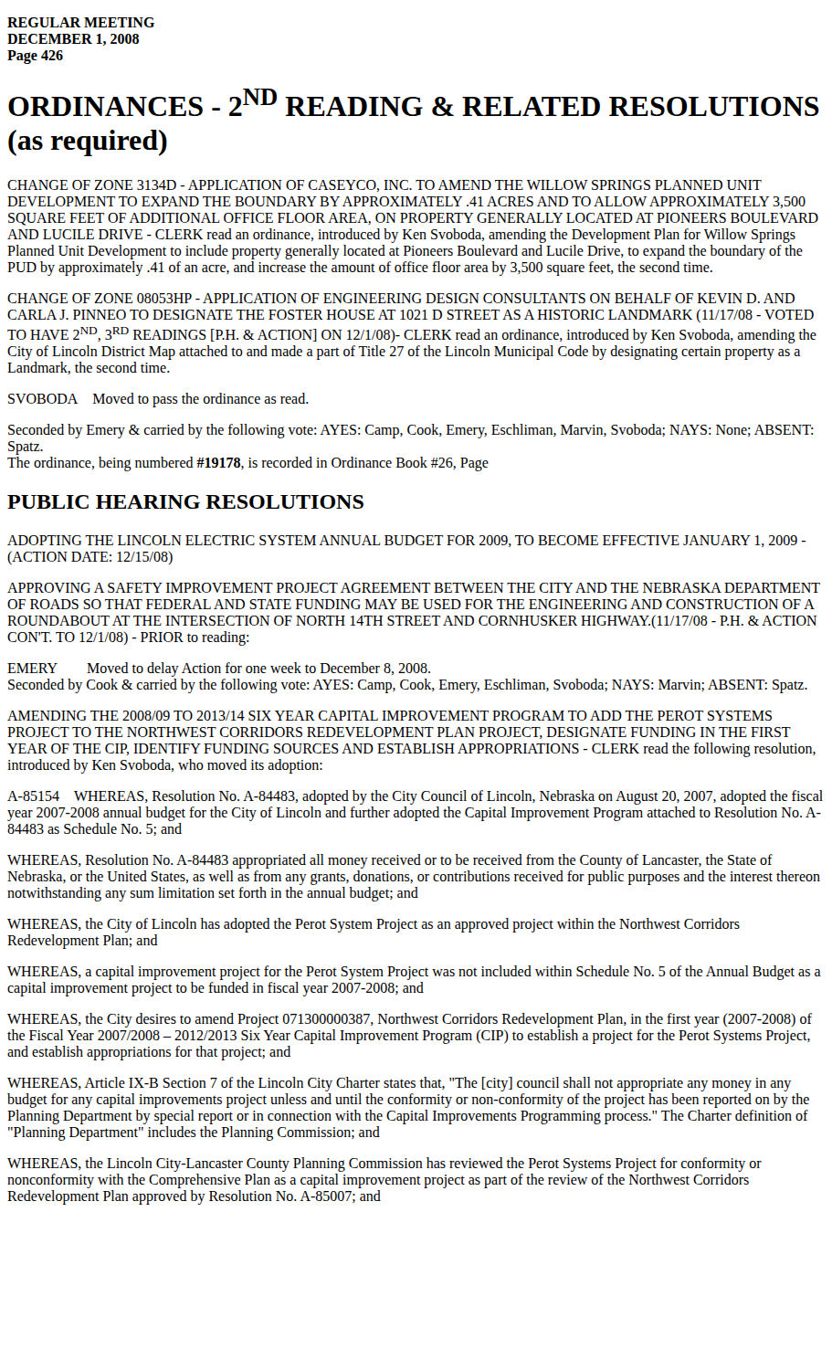REGULAR MEETING
DECEMBER 1, 2008
Page 426
ORDINANCES - 2ND READING & RELATED RESOLUTIONS (as required)
CHANGE OF ZONE 3134D - APPLICATION OF CASEYCO, INC. TO AMEND THE WILLOW SPRINGS PLANNED UNIT DEVELOPMENT TO EXPAND THE BOUNDARY BY APPROXIMATELY .41 ACRES AND TO ALLOW APPROXIMATELY 3,500 SQUARE FEET OF ADDITIONAL OFFICE FLOOR AREA, ON PROPERTY GENERALLY LOCATED AT PIONEERS BOULEVARD AND LUCILE DRIVE - CLERK read an ordinance, introduced by Ken Svoboda, amending the Development Plan for Willow Springs Planned Unit Development to include property generally located at Pioneers Boulevard and Lucile Drive, to expand the boundary of the PUD by approximately .41 of an acre, and increase the amount of office floor area by 3,500 square feet, the second time.
CHANGE OF ZONE 08053HP - APPLICATION OF ENGINEERING DESIGN CONSULTANTS ON BEHALF OF KEVIN D. AND CARLA J. PINNEO TO DESIGNATE THE FOSTER HOUSE AT 1021 D STREET AS A HISTORIC LANDMARK (11/17/08 - VOTED TO HAVE 2ND, 3RD READINGS [P.H. & ACTION] ON 12/1/08)- CLERK read an ordinance, introduced by Ken Svoboda, amending the City of Lincoln District Map attached to and made a part of Title 27 of the Lincoln Municipal Code by designating certain property as a Landmark, the second time.
SVOBODA Moved to pass the ordinance as read.
Seconded by Emery & carried by the following vote: AYES: Camp, Cook, Emery, Eschliman, Marvin, Svoboda; NAYS: None; ABSENT: Spatz.
The ordinance, being numbered #19178, is recorded in Ordinance Book #26, Page
PUBLIC HEARING RESOLUTIONS
ADOPTING THE LINCOLN ELECTRIC SYSTEM ANNUAL BUDGET FOR 2009, TO BECOME EFFECTIVE JANUARY 1, 2009 - (ACTION DATE: 12/15/08)
APPROVING A SAFETY IMPROVEMENT PROJECT AGREEMENT BETWEEN THE CITY AND THE NEBRASKA DEPARTMENT OF ROADS SO THAT FEDERAL AND STATE FUNDING MAY BE USED FOR THE ENGINEERING AND CONSTRUCTION OF A ROUNDABOUT AT THE INTERSECTION OF NORTH 14TH STREET AND CORNHUSKER HIGHWAY.(11/17/08 - P.H. & ACTION CON'T. TO 12/1/08) - PRIOR to reading:
EMERY Moved to delay Action for one week to December 8, 2008.
Seconded by Cook & carried by the following vote: AYES: Camp, Cook, Emery, Eschliman, Svoboda; NAYS: Marvin; ABSENT: Spatz.
AMENDING THE 2008/09 TO 2013/14 SIX YEAR CAPITAL IMPROVEMENT PROGRAM TO ADD THE PEROT SYSTEMS PROJECT TO THE NORTHWEST CORRIDORS REDEVELOPMENT PLAN PROJECT, DESIGNATE FUNDING IN THE FIRST YEAR OF THE CIP, IDENTIFY FUNDING SOURCES AND ESTABLISH APPROPRIATIONS - CLERK read the following resolution, introduced by Ken Svoboda, who moved its adoption:
A-85154 WHEREAS, Resolution No. A-84483, adopted by the City Council of Lincoln, Nebraska on August 20, 2007, adopted the fiscal year 2007-2008 annual budget for the City of Lincoln and further adopted the Capital Improvement Program attached to Resolution No. A-84483 as Schedule No. 5; and
WHEREAS, Resolution No. A-84483 appropriated all money received or to be received from the County of Lancaster, the State of Nebraska, or the United States, as well as from any grants, donations, or contributions received for public purposes and the interest thereon notwithstanding any sum limitation set forth in the annual budget; and
WHEREAS, the City of Lincoln has adopted the Perot System Project as an approved project within the Northwest Corridors Redevelopment Plan; and
WHEREAS, a capital improvement project for the Perot System Project was not included within Schedule No. 5 of the Annual Budget as a capital improvement project to be funded in fiscal year 2007-2008; and
WHEREAS, the City desires to amend Project 071300000387, Northwest Corridors Redevelopment Plan, in the first year (2007-2008) of the Fiscal Year 2007/2008 – 2012/2013 Six Year Capital Improvement Program (CIP) to establish a project for the Perot Systems Project, and establish appropriations for that project; and
WHEREAS, Article IX-B Section 7 of the Lincoln City Charter states that, "The [city] council shall not appropriate any money in any budget for any capital improvements project unless and until the conformity or non-conformity of the project has been reported on by the Planning Department by special report or in connection with the Capital Improvements Programming process." The Charter definition of "Planning Department" includes the Planning Commission; and
WHEREAS, the Lincoln City-Lancaster County Planning Commission has reviewed the Perot Systems Project for conformity or nonconformity with the Comprehensive Plan as a capital improvement project as part of the review of the Northwest Corridors Redevelopment Plan approved by Resolution No. A-85007; and